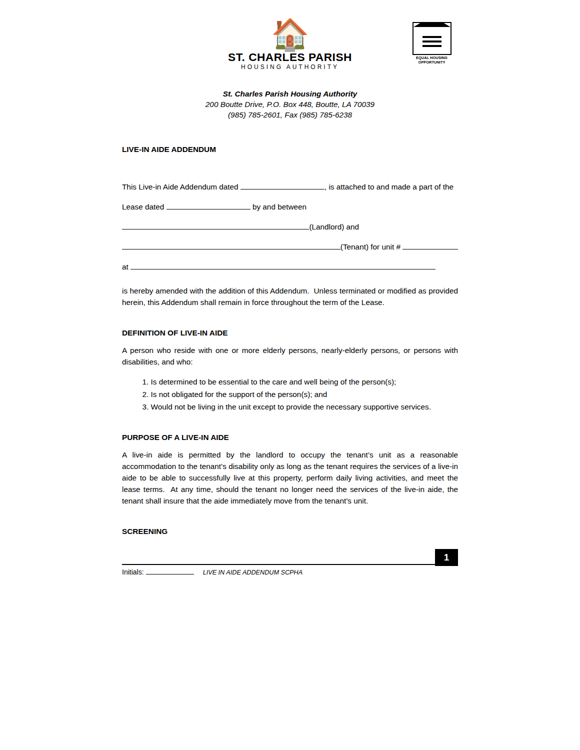🏠
ST. CHARLES PARISH
HOUSING AUTHORITY
EQUAL HOUSING
OPPORTUNITY
St. Charles Parish Housing Authority
200 Boutte Drive, P.O. Box 448, Boutte, LA 70039
(985) 785-2601, Fax (985) 785-6238
LIVE-IN AIDE ADDENDUM
This Live-in Aide Addendum dated , is attached to and made a part of the Lease dated by and between (Landlord) and (Tenant) for unit # at
is hereby amended with the addition of this Addendum. Unless terminated or modified as provided herein, this Addendum shall remain in force throughout the term of the Lease.
DEFINITION OF LIVE-IN AIDE
A person who reside with one or more elderly persons, nearly-elderly persons, or persons with disabilities, and who:
Is determined to be essential to the care and well being of the person(s);
Is not obligated for the support of the person(s); and
Would not be living in the unit except to provide the necessary supportive services.
PURPOSE OF A LIVE-IN AIDE
A live-in aide is permitted by the landlord to occupy the tenant’s unit as a reasonable accommodation to the tenant’s disability only as long as the tenant requires the services of a live-in aide to be able to successfully live at this property, perform daily living activities, and meet the lease terms. At any time, should the tenant no longer need the services of the live-in aide, the tenant shall insure that the aide immediately move from the tenant’s unit.
SCREENING
1
Initials: LIVE IN AIDE ADDENDUM SCPHA